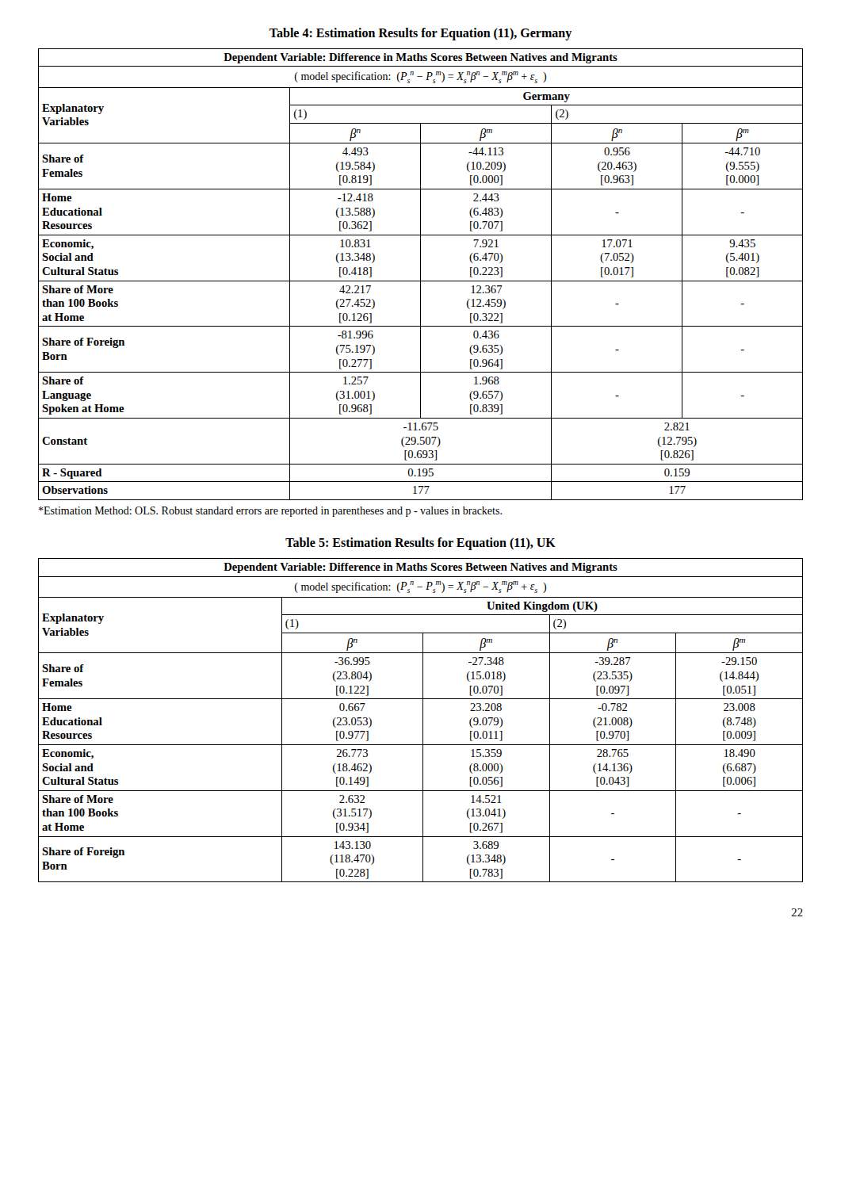Table 4: Estimation Results for Equation (11), Germany
| Dependent Variable: Difference in Maths Scores Between Natives and Migrants |
| ( model specification: ( P s n − P s m ) = X s n β n − X s m β m + ε s ) |
| Explanatory Variables | Germany |
| (1) | (2) |
| β n | β m | β n | β m |
| Share of Females | 4.493 (19.584) [0.819] | -44.113 (10.209) [0.000] | 0.956 (20.463) [0.963] | -44.710 (9.555) [0.000] |
| Home Educational Resources | -12.418 (13.588) [0.362] | 2.443 (6.483) [0.707] | - | - |
| Economic, Social and Cultural Status | 10.831 (13.348) [0.418] | 7.921 (6.470) [0.223] | 17.071 (7.052) [0.017] | 9.435 (5.401) [0.082] |
| Share of More than 100 Books at Home | 42.217 (27.452) [0.126] | 12.367 (12.459) [0.322] | - | - |
| Share of Foreign Born | -81.996 (75.197) [0.277] | 0.436 (9.635) [0.964] | - | - |
| Share of Language Spoken at Home | 1.257 (31.001) [0.968] | 1.968 (9.657) [0.839] | - | - |
| Constant | -11.675 (29.507) [0.693] | 2.821 (12.795) [0.826] |
| R - Squared | 0.195 | 0.159 |
| Observations | 177 | 177 |
*Estimation Method: OLS. Robust standard errors are reported in parentheses and p - values in brackets.
Table 5: Estimation Results for Equation (11), UK
| Dependent Variable: Difference in Maths Scores Between Natives and Migrants |
| ( model specification: ( P s n − P s m ) = X s n β n − X s m β m + ε s ) |
| Explanatory Variables | United Kingdom (UK) |
| (1) | (2) |
| β n | β m | β n | β m |
| Share of Females | -36.995 (23.804) [0.122] | -27.348 (15.018) [0.070] | -39.287 (23.535) [0.097] | -29.150 (14.844) [0.051] |
| Home Educational Resources | 0.667 (23.053) [0.977] | 23.208 (9.079) [0.011] | -0.782 (21.008) [0.970] | 23.008 (8.748) [0.009] |
| Economic, Social and Cultural Status | 26.773 (18.462) [0.149] | 15.359 (8.000) [0.056] | 28.765 (14.136) [0.043] | 18.490 (6.687) [0.006] |
| Share of More than 100 Books at Home | 2.632 (31.517) [0.934] | 14.521 (13.041) [0.267] | - | - |
| Share of Foreign Born | 143.130 (118.470) [0.228] | 3.689 (13.348) [0.783] | - | - |
22